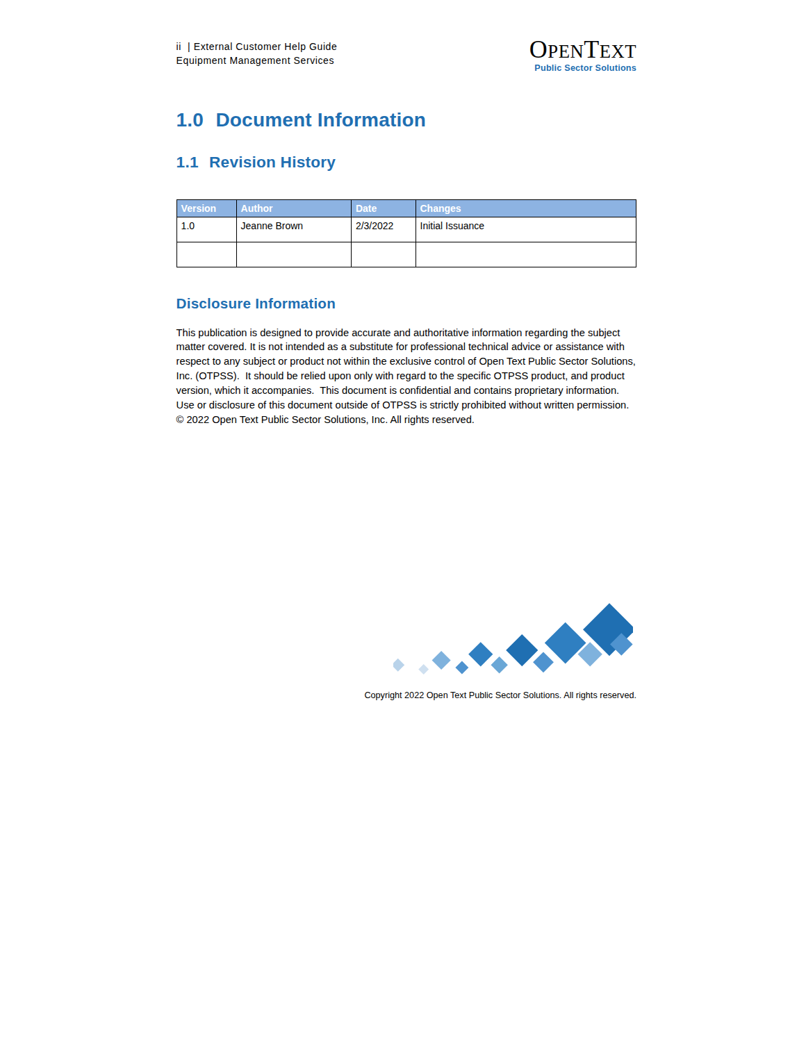ii | External Customer Help Guide
Equipment Management Services
OPENTEXT
Public Sector Solutions
1.0 Document Information
1.1 Revision History
| Version | Author | Date | Changes |
| --- | --- | --- | --- |
| 1.0 | Jeanne Brown | 2/3/2022 | Initial Issuance |
Disclosure Information
This publication is designed to provide accurate and authoritative information regarding the subject matter covered. It is not intended as a substitute for professional technical advice or assistance with respect to any subject or product not within the exclusive control of Open Text Public Sector Solutions, Inc. (OTPSS). It should be relied upon only with regard to the specific OTPSS product, and product version, which it accompanies. This document is confidential and contains proprietary information. Use or disclosure of this document outside of OTPSS is strictly prohibited without written permission. © 2022 Open Text Public Sector Solutions, Inc. All rights reserved.
Copyright 2022 Open Text Public Sector Solutions. All rights reserved.